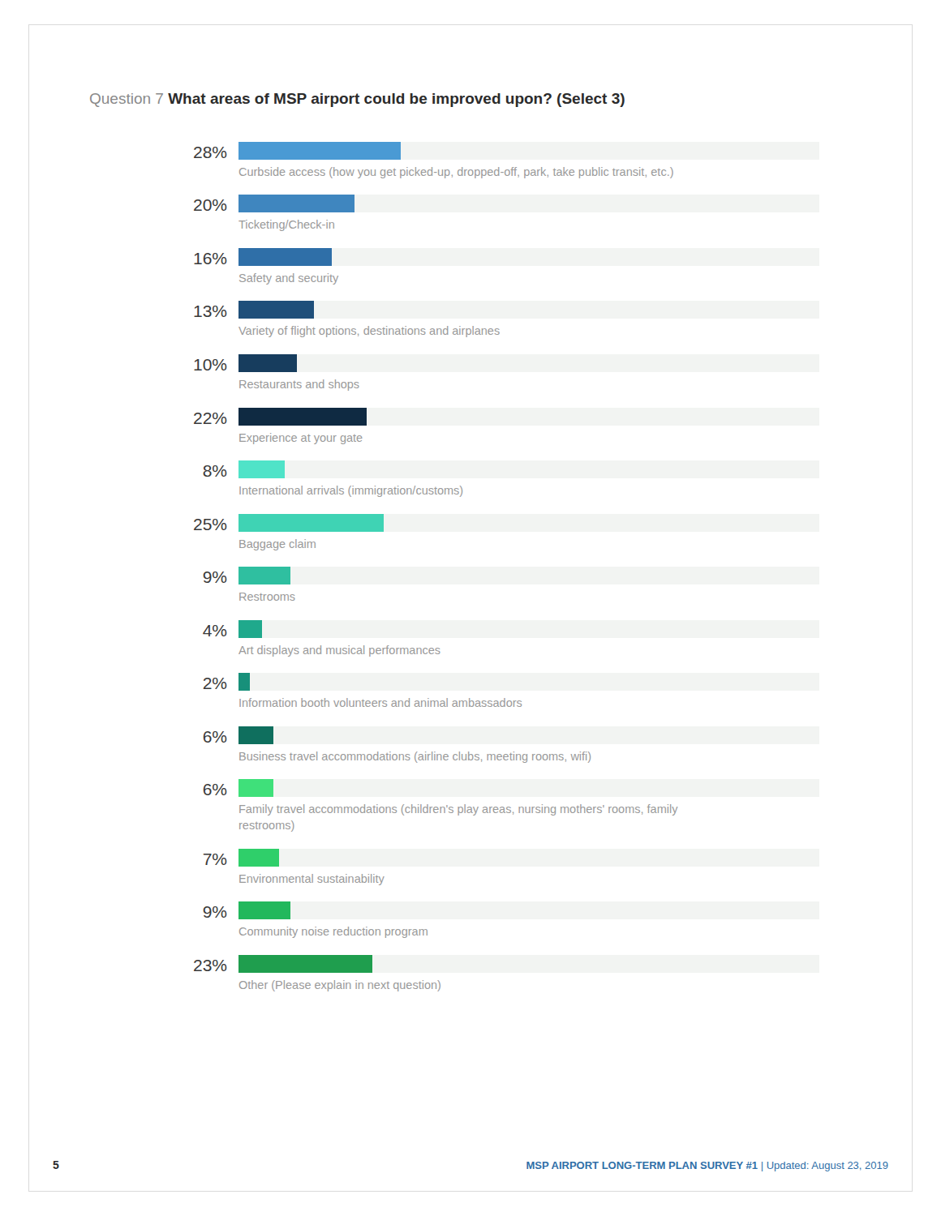Question 7 What areas of MSP airport could be improved upon? (Select 3)
28%
Curbside access (how you get picked-up, dropped-off, park, take public transit, etc.)
20%
Ticketing/Check-in
16%
Safety and security
13%
Variety of flight options, destinations and airplanes
10%
Restaurants and shops
22%
Experience at your gate
8%
International arrivals (immigration/customs)
25%
Baggage claim
9%
Restrooms
4%
Art displays and musical performances
2%
Information booth volunteers and animal ambassadors
6%
Business travel accommodations (airline clubs, meeting rooms, wifi)
6%
Family travel accommodations (children's play areas, nursing mothers' rooms, family restrooms)
7%
Environmental sustainability
9%
Community noise reduction program
23%
Other (Please explain in next question)
5
MSP AIRPORT LONG-TERM PLAN SURVEY #1 | Updated: August 23, 2019